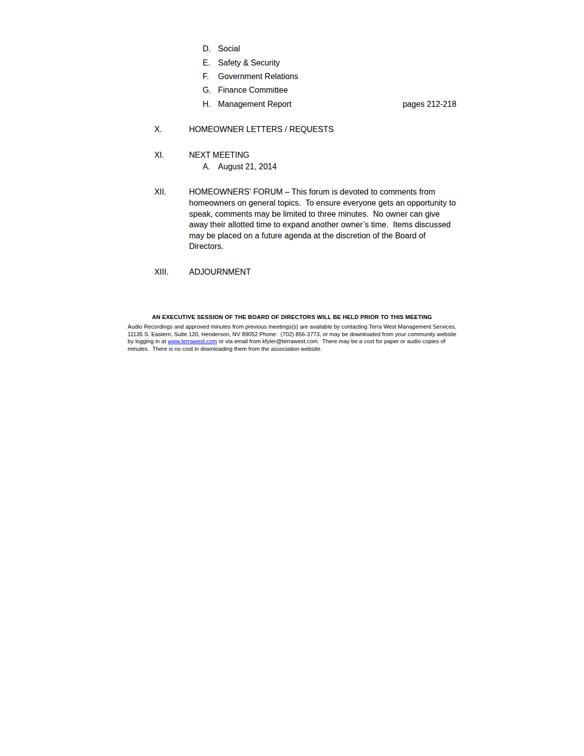D. Social
E. Safety & Security
F. Government Relations
G. Finance Committee
H. Management Report pages 212-218
X.
HOMEOWNER LETTERS / REQUESTS
XI.
NEXT MEETING
A. August 21, 2014
XII.
HOMEOWNERS’ FORUM – This forum is devoted to comments from homeowners on general topics. To ensure everyone gets an opportunity to speak, comments may be limited to three minutes. No owner can give away their allotted time to expand another owner’s time. Items discussed may be placed on a future agenda at the discretion of the Board of Directors.
XIII.
ADJOURNMENT
AN EXECUTIVE SESSION OF THE BOARD OF DIRECTORS WILL BE HELD PRIOR TO THIS MEETING
Audio Recordings and approved minutes from previous meetings(s) are available by contacting Terra West Management Services, 11135 S. Eastern, Suite 120, Henderson, NV 89052 Phone: (702) 856-3773, or may be downloaded from your community website by logging in at www.terrawest.com or via email from kfyler@terrawest.com. There may be a cost for paper or audio copies of minutes. There is no cost in downloading them from the association website.